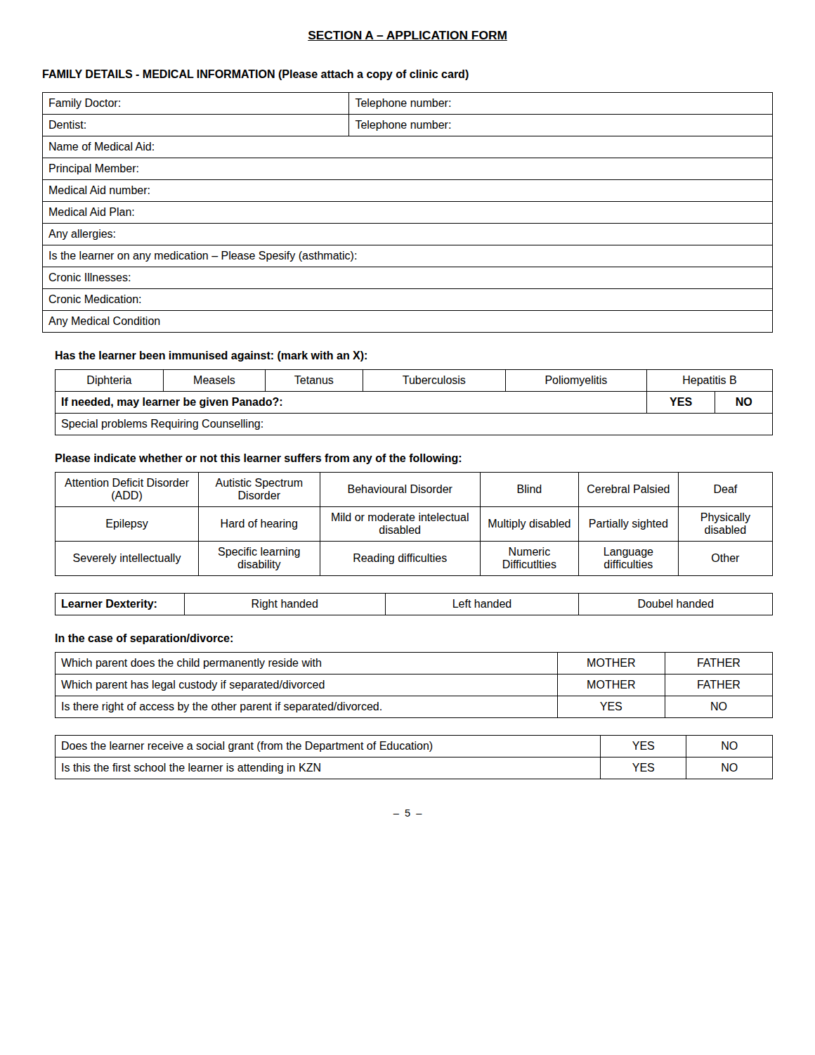SECTION A – APPLICATION FORM
FAMILY DETAILS - MEDICAL INFORMATION (Please attach a copy of clinic card)
| Family Doctor: | Telephone number: |
| Dentist: | Telephone number: |
| Name of Medical Aid: |
| Principal Member: |
| Medical Aid number: |
| Medical Aid Plan: |
| Any allergies: |
| Is the learner on any medication – Please Spesify (asthmatic): |
| Cronic Illnesses: |
| Cronic Medication: |
| Any Medical Condition |
Has the learner been immunised against: (mark with an X):
| Diphteria | Measels | Tetanus | Tuberculosis | Poliomyelitis | Hepatitis B |
| If needed, may learner be given Panado?: | YES | NO |
| Special problems Requiring Counselling: |
Please indicate whether or not this learner suffers from any of the following:
| Attention Deficit Disorder (ADD) | Autistic Spectrum Disorder | Behavioural Disorder | Blind | Cerebral Palsied | Deaf |
| Epilepsy | Hard of hearing | Mild or moderate intelectual disabled | Multiply disabled | Partially sighted | Physically disabled |
| Severely intellectually | Specific learning disability | Reading difficulties | Numeric Difficutlties | Language difficulties | Other |
| Learner Dexterity: | Right handed | Left handed | Doubel handed |
In the case of separation/divorce:
| Which parent does the child permanently reside with | MOTHER | FATHER |
| Which parent has legal custody if separated/divorced | MOTHER | FATHER |
| Is there right of access by the other parent if separated/divorced. | YES | NO |
| Does the learner receive a social grant (from the Department of Education) | YES | NO |
| Is this the first school the learner is attending in KZN | YES | NO |
– 5 –